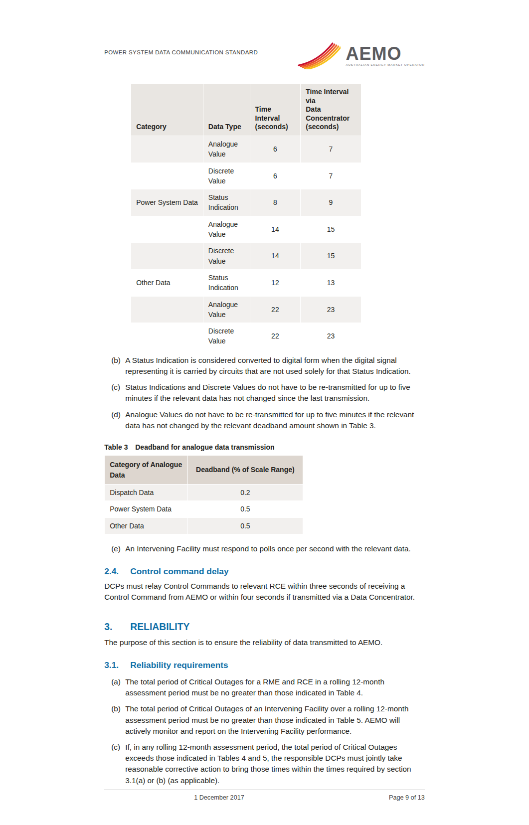POWER SYSTEM DATA COMMUNICATION STANDARD
AEMO
AUSTRALIAN ENERGY MARKET OPERATOR
| Category | Data Type | Time Interval (seconds) | Time Interval via Data Concentrator (seconds) |
| --- | --- | --- | --- |
| | Analogue Value | 6 | 7 |
| | Discrete Value | 6 | 7 |
| Power System Data | Status Indication | 8 | 9 |
| | Analogue Value | 14 | 15 |
| | Discrete Value | 14 | 15 |
| Other Data | Status Indication | 12 | 13 |
| | Analogue Value | 22 | 23 |
| | Discrete Value | 22 | 23 |
(b) A Status Indication is considered converted to digital form when the digital signal representing it is carried by circuits that are not used solely for that Status Indication.
(c) Status Indications and Discrete Values do not have to be re-transmitted for up to five minutes if the relevant data has not changed since the last transmission.
(d) Analogue Values do not have to be re-transmitted for up to five minutes if the relevant data has not changed by the relevant deadband amount shown in Table 3.
Table 3 Deadband for analogue data transmission
| Category of Analogue Data | Deadband (% of Scale Range) |
| --- | --- |
| Dispatch Data | 0.2 |
| Power System Data | 0.5 |
| Other Data | 0.5 |
(e) An Intervening Facility must respond to polls once per second with the relevant data.
2.4. Control command delay
DCPs must relay Control Commands to relevant RCE within three seconds of receiving a Control Command from AEMO or within four seconds if transmitted via a Data Concentrator.
3. RELIABILITY
The purpose of this section is to ensure the reliability of data transmitted to AEMO.
3.1. Reliability requirements
(a) The total period of Critical Outages for a RME and RCE in a rolling 12-month assessment period must be no greater than those indicated in Table 4.
(b) The total period of Critical Outages of an Intervening Facility over a rolling 12-month assessment period must be no greater than those indicated in Table 5. AEMO will actively monitor and report on the Intervening Facility performance.
(c) If, in any rolling 12-month assessment period, the total period of Critical Outages exceeds those indicated in Tables 4 and 5, the responsible DCPs must jointly take reasonable corrective action to bring those times within the times required by section 3.1(a) or (b) (as applicable).
1 December 2017
Page 9 of 13